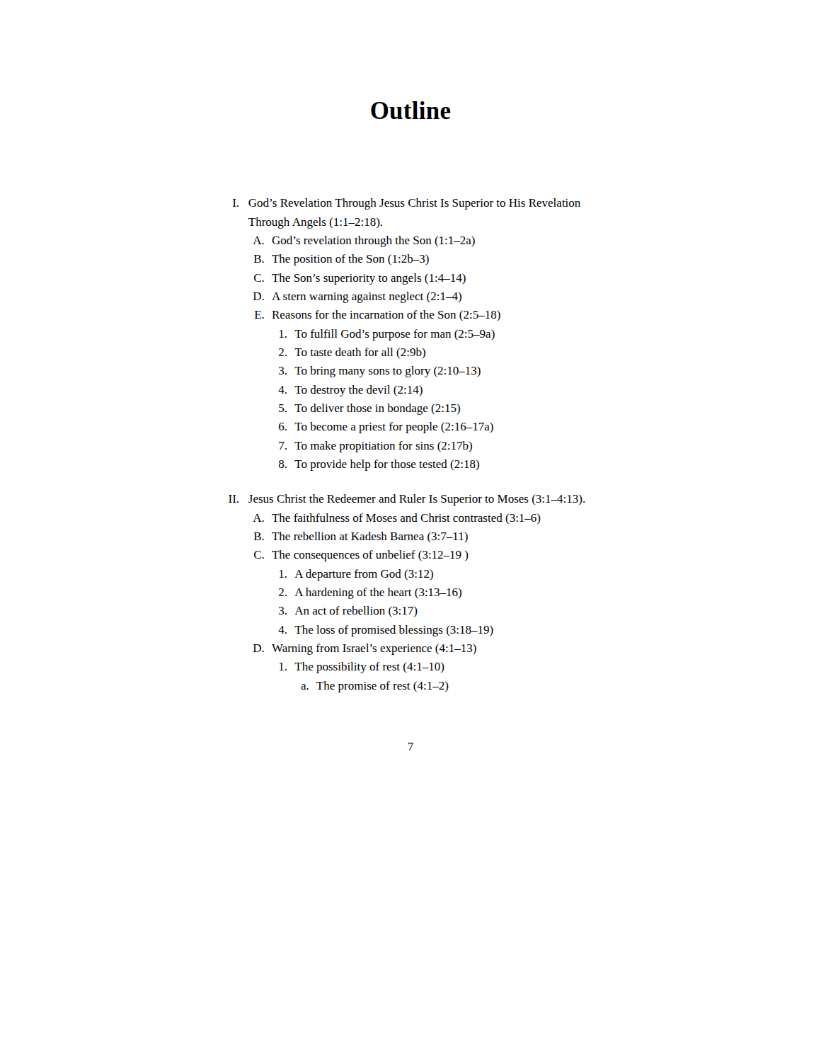Outline
I. God’s Revelation Through Jesus Christ Is Superior to His Revelation Through Angels (1:1–2:18).
A. God’s revelation through the Son (1:1–2a)
B. The position of the Son (1:2b–3)
C. The Son’s superiority to angels (1:4–14)
D. A stern warning against neglect (2:1–4)
E. Reasons for the incarnation of the Son (2:5–18)
1. To fulfill God’s purpose for man (2:5–9a)
2. To taste death for all (2:9b)
3. To bring many sons to glory (2:10–13)
4. To destroy the devil (2:14)
5. To deliver those in bondage (2:15)
6. To become a priest for people (2:16–17a)
7. To make propitiation for sins (2:17b)
8. To provide help for those tested (2:18)
II. Jesus Christ the Redeemer and Ruler Is Superior to Moses (3:1–4:13).
A. The faithfulness of Moses and Christ contrasted (3:1–6)
B. The rebellion at Kadesh Barnea (3:7–11)
C. The consequences of unbelief (3:12–19 )
1. A departure from God (3:12)
2. A hardening of the heart (3:13–16)
3. An act of rebellion (3:17)
4. The loss of promised blessings (3:18–19)
D. Warning from Israel’s experience (4:1–13)
1. The possibility of rest (4:1–10)
a. The promise of rest (4:1–2)
7